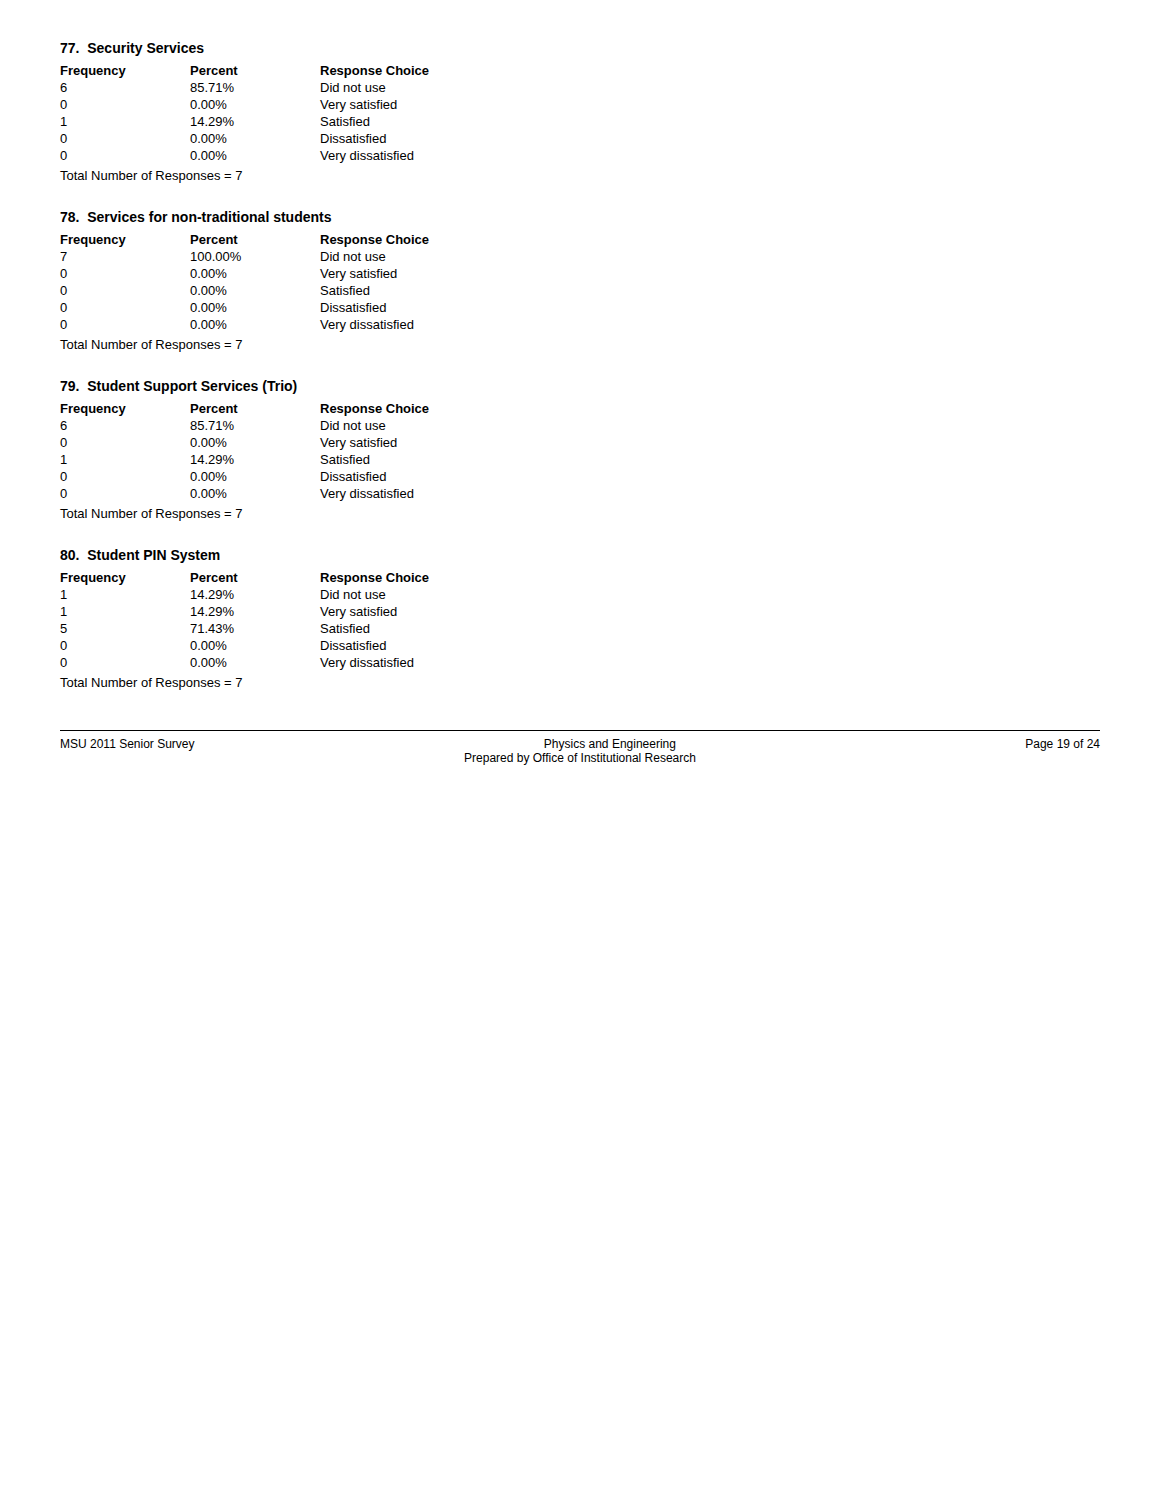77. Security Services
| Frequency | Percent | Response Choice |
| --- | --- | --- |
| 6 | 85.71% | Did not use |
| 0 | 0.00% | Very satisfied |
| 1 | 14.29% | Satisfied |
| 0 | 0.00% | Dissatisfied |
| 0 | 0.00% | Very dissatisfied |
Total Number of Responses = 7
78. Services for non-traditional students
| Frequency | Percent | Response Choice |
| --- | --- | --- |
| 7 | 100.00% | Did not use |
| 0 | 0.00% | Very satisfied |
| 0 | 0.00% | Satisfied |
| 0 | 0.00% | Dissatisfied |
| 0 | 0.00% | Very dissatisfied |
Total Number of Responses = 7
79. Student Support Services (Trio)
| Frequency | Percent | Response Choice |
| --- | --- | --- |
| 6 | 85.71% | Did not use |
| 0 | 0.00% | Very satisfied |
| 1 | 14.29% | Satisfied |
| 0 | 0.00% | Dissatisfied |
| 0 | 0.00% | Very dissatisfied |
Total Number of Responses = 7
80. Student PIN System
| Frequency | Percent | Response Choice |
| --- | --- | --- |
| 1 | 14.29% | Did not use |
| 1 | 14.29% | Very satisfied |
| 5 | 71.43% | Satisfied |
| 0 | 0.00% | Dissatisfied |
| 0 | 0.00% | Very dissatisfied |
Total Number of Responses = 7
MSU 2011 Senior Survey
Physics and Engineering
Page 19 of 24
Prepared by Office of Institutional Research